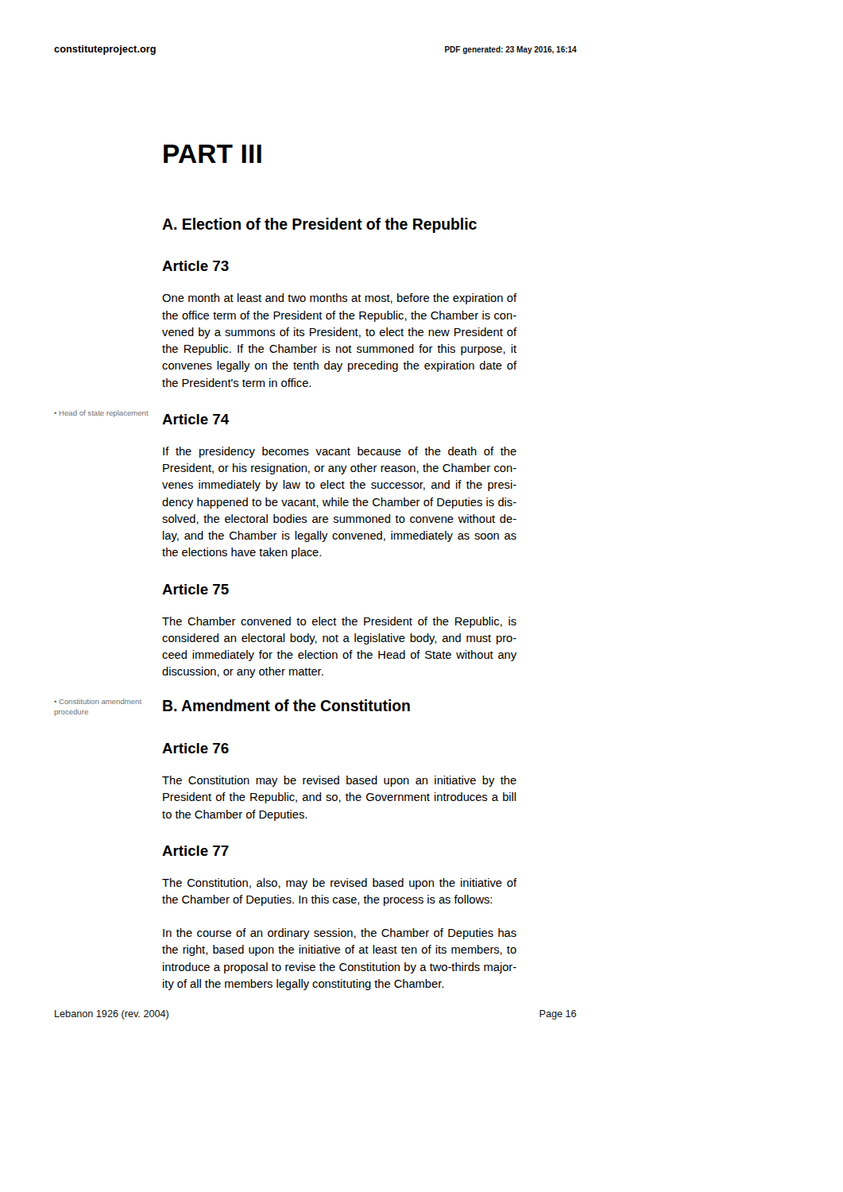constituteproject.org
PDF generated: 23 May 2016, 16:14
PART III
A. Election of the President of the Republic
Article 73
One month at least and two months at most, before the expiration of the office term of the President of the Republic, the Chamber is convened by a summons of its President, to elect the new President of the Republic. If the Chamber is not summoned for this purpose, it convenes legally on the tenth day preceding the expiration date of the President's term in office.
Head of state replacement
Article 74
If the presidency becomes vacant because of the death of the President, or his resignation, or any other reason, the Chamber convenes immediately by law to elect the successor, and if the presidency happened to be vacant, while the Chamber of Deputies is dissolved, the electoral bodies are summoned to convene without delay, and the Chamber is legally convened, immediately as soon as the elections have taken place.
Article 75
The Chamber convened to elect the President of the Republic, is considered an electoral body, not a legislative body, and must proceed immediately for the election of the Head of State without any discussion, or any other matter.
Constitution amendment procedure
B. Amendment of the Constitution
Article 76
The Constitution may be revised based upon an initiative by the President of the Republic, and so, the Government introduces a bill to the Chamber of Deputies.
Article 77
The Constitution, also, may be revised based upon the initiative of the Chamber of Deputies. In this case, the process is as follows:
In the course of an ordinary session, the Chamber of Deputies has the right, based upon the initiative of at least ten of its members, to introduce a proposal to revise the Constitution by a two-thirds majority of all the members legally constituting the Chamber.
Lebanon 1926 (rev. 2004)
Page 16